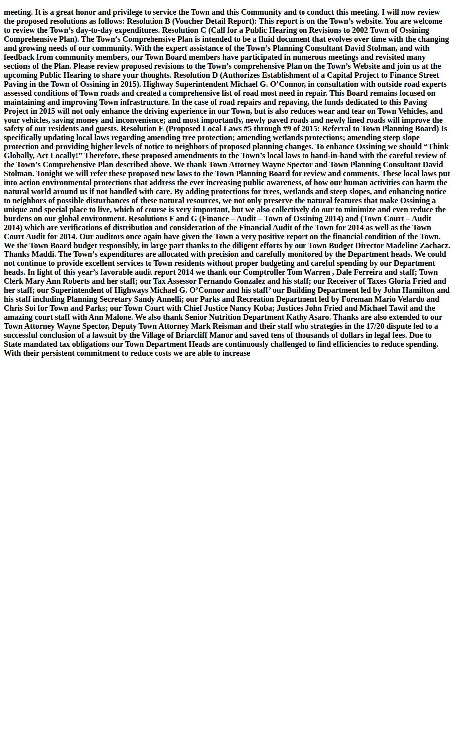meeting. It is a great honor and privilege to service the Town and this Community and to conduct this meeting. I will now review the proposed resolutions as follows: Resolution B (Voucher Detail Report): This report is on the Town’s website. You are welcome to review the Town’s day-to-day expenditures. Resolution C (Call for a Public Hearing on Revisions to 2002 Town of Ossining Comprehensive Plan). The Town’s Comprehensive Plan is intended to be a fluid document that evolves over time with the changing and growing needs of our community. With the expert assistance of the Town’s Planning Consultant David Stolman, and with feedback from community members, our Town Board members have participated in numerous meetings and revisited many sections of the Plan. Please review proposed revisions to the Town’s comprehensive Plan on the Town’s Website and join us at the upcoming Public Hearing to share your thoughts. Resolution D (Authorizes Establishment of a Capital Project to Finance Street Paving in the Town of Ossining in 2015). Highway Superintendent Michael G. O’Connor, in consultation with outside road experts assessed conditions of Town roads and created a comprehensive list of road most need in repair. This Board remains focused on maintaining and improving Town infrastructure. In the case of road repairs and repaving, the funds dedicated to this Paving Project in 2015 will not only enhance the driving experience in our Town, but is also reduces wear and tear on Town Vehicles, and your vehicles, saving money and inconvenience; and most importantly, newly paved roads and newly lined roads will improve the safety of our residents and guests. Resolution E (Proposed Local Laws #5 through #9 of 2015: Referral to Town Planning Board) Is specifically updating local laws regarding amending tree protection; amending wetlands protections; amending steep slope protection and providing higher levels of notice to neighbors of proposed planning changes. To enhance Ossining we should “Think Globally, Act Locally!” Therefore, these proposed amendments to the Town’s local laws to hand-in-hand with the careful review of the Town’s Comprehensive Plan described above. We thank Town Attorney Wayne Spector and Town Planning Consultant David Stolman. Tonight we will refer these proposed new laws to the Town Planning Board for review and comments. These local laws put into action environmental protections that address the ever increasing public awareness, of how our human activities can harm the natural world around us if not handled with care. By adding protections for trees, wetlands and steep slopes, and enhancing notice to neighbors of possible disturbances of these natural resources, we not only preserve the natural features that make Ossining a unique and special place to live, which of course is very important, but we also collectively do our to minimize and even reduce the burdens on our global environment. Resolutions F and G (Finance – Audit – Town of Ossining 2014) and (Town Court – Audit 2014) which are verifications of distribution and consideration of the Financial Audit of the Town for 2014 as well as the Town Court Audit for 2014. Our auditors once again have given the Town a very positive report on the financial condition of the Town. We the Town Board budget responsibly, in large part thanks to the diligent efforts by our Town Budget Director Madeline Zachacz. Thanks Maddi. The Town’s expenditures are allocated with precision and carefully monitored by the Department heads. We could not continue to provide excellent services to Town residents without proper budgeting and careful spending by our Department heads. In light of this year’s favorable audit report 2014 we thank our Comptroller Tom Warren , Dale Ferreira and staff; Town Clerk Mary Ann Roberts and her staff; our Tax Assessor Fernando Gonzalez and his staff; our Receiver of Taxes Gloria Fried and her staff; our Superintendent of Highways Michael G. O’Connor and his staff’ our Building Department led by John Hamilton and his staff including Planning Secretary Sandy Annelli; our Parks and Recreation Department led by Foreman Mario Velardo and Chris Soi for Town and Parks; our Town Court with Chief Justice Nancy Koba; Justices John Fried and Michael Tawil and the amazing court staff with Ann Malone. We also thank Senior Nutrition Department Kathy Asaro. Thanks are also extended to our Town Attorney Wayne Spector, Deputy Town Attorney Mark Reisman and their staff who strategies in the 17/20 dispute led to a successful conclusion of a lawsuit by the Village of Briarcliff Manor and saved tens of thousands of dollars in legal fees. Due to State mandated tax obligations our Town Department Heads are continuously challenged to find efficiencies to reduce spending. With their persistent commitment to reduce costs we are able to increase